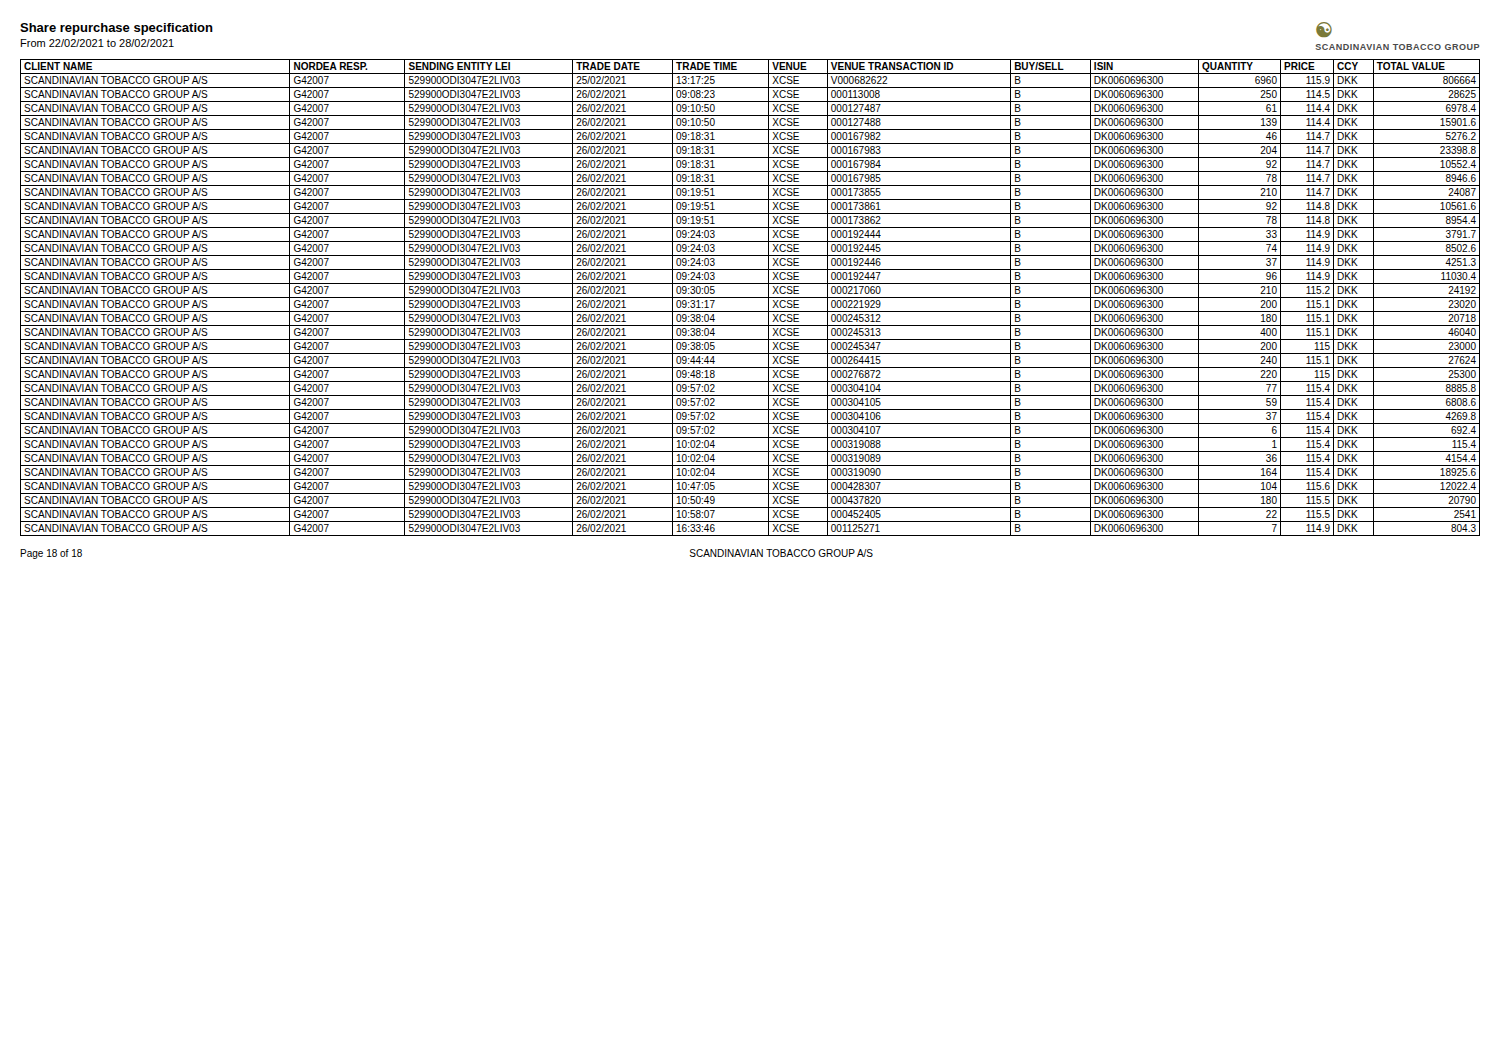Share repurchase specification
From 22/02/2021 to 28/02/2021
☯SCANDINAVIAN TOBACCO GROUP
| CLIENT NAME | NORDEA RESP. | SENDING ENTITY LEI | TRADE DATE | TRADE TIME | VENUE | VENUE TRANSACTION ID | BUY/SELL | ISIN | QUANTITY | PRICE | CCY | TOTAL VALUE |
| --- | --- | --- | --- | --- | --- | --- | --- | --- | --- | --- | --- | --- |
| SCANDINAVIAN TOBACCO GROUP A/S | G42007 | 529900ODI3047E2LIV03 | 25/02/2021 | 13:17:25 | XCSE | V000682622 | B | DK0060696300 | 6960 | 115.9 | DKK | 806664 |
| SCANDINAVIAN TOBACCO GROUP A/S | G42007 | 529900ODI3047E2LIV03 | 26/02/2021 | 09:08:23 | XCSE | 000113008 | B | DK0060696300 | 250 | 114.5 | DKK | 28625 |
| SCANDINAVIAN TOBACCO GROUP A/S | G42007 | 529900ODI3047E2LIV03 | 26/02/2021 | 09:10:50 | XCSE | 000127487 | B | DK0060696300 | 61 | 114.4 | DKK | 6978.4 |
| SCANDINAVIAN TOBACCO GROUP A/S | G42007 | 529900ODI3047E2LIV03 | 26/02/2021 | 09:10:50 | XCSE | 000127488 | B | DK0060696300 | 139 | 114.4 | DKK | 15901.6 |
| SCANDINAVIAN TOBACCO GROUP A/S | G42007 | 529900ODI3047E2LIV03 | 26/02/2021 | 09:18:31 | XCSE | 000167982 | B | DK0060696300 | 46 | 114.7 | DKK | 5276.2 |
| SCANDINAVIAN TOBACCO GROUP A/S | G42007 | 529900ODI3047E2LIV03 | 26/02/2021 | 09:18:31 | XCSE | 000167983 | B | DK0060696300 | 204 | 114.7 | DKK | 23398.8 |
| SCANDINAVIAN TOBACCO GROUP A/S | G42007 | 529900ODI3047E2LIV03 | 26/02/2021 | 09:18:31 | XCSE | 000167984 | B | DK0060696300 | 92 | 114.7 | DKK | 10552.4 |
| SCANDINAVIAN TOBACCO GROUP A/S | G42007 | 529900ODI3047E2LIV03 | 26/02/2021 | 09:18:31 | XCSE | 000167985 | B | DK0060696300 | 78 | 114.7 | DKK | 8946.6 |
| SCANDINAVIAN TOBACCO GROUP A/S | G42007 | 529900ODI3047E2LIV03 | 26/02/2021 | 09:19:51 | XCSE | 000173855 | B | DK0060696300 | 210 | 114.7 | DKK | 24087 |
| SCANDINAVIAN TOBACCO GROUP A/S | G42007 | 529900ODI3047E2LIV03 | 26/02/2021 | 09:19:51 | XCSE | 000173861 | B | DK0060696300 | 92 | 114.8 | DKK | 10561.6 |
| SCANDINAVIAN TOBACCO GROUP A/S | G42007 | 529900ODI3047E2LIV03 | 26/02/2021 | 09:19:51 | XCSE | 000173862 | B | DK0060696300 | 78 | 114.8 | DKK | 8954.4 |
| SCANDINAVIAN TOBACCO GROUP A/S | G42007 | 529900ODI3047E2LIV03 | 26/02/2021 | 09:24:03 | XCSE | 000192444 | B | DK0060696300 | 33 | 114.9 | DKK | 3791.7 |
| SCANDINAVIAN TOBACCO GROUP A/S | G42007 | 529900ODI3047E2LIV03 | 26/02/2021 | 09:24:03 | XCSE | 000192445 | B | DK0060696300 | 74 | 114.9 | DKK | 8502.6 |
| SCANDINAVIAN TOBACCO GROUP A/S | G42007 | 529900ODI3047E2LIV03 | 26/02/2021 | 09:24:03 | XCSE | 000192446 | B | DK0060696300 | 37 | 114.9 | DKK | 4251.3 |
| SCANDINAVIAN TOBACCO GROUP A/S | G42007 | 529900ODI3047E2LIV03 | 26/02/2021 | 09:24:03 | XCSE | 000192447 | B | DK0060696300 | 96 | 114.9 | DKK | 11030.4 |
| SCANDINAVIAN TOBACCO GROUP A/S | G42007 | 529900ODI3047E2LIV03 | 26/02/2021 | 09:30:05 | XCSE | 000217060 | B | DK0060696300 | 210 | 115.2 | DKK | 24192 |
| SCANDINAVIAN TOBACCO GROUP A/S | G42007 | 529900ODI3047E2LIV03 | 26/02/2021 | 09:31:17 | XCSE | 000221929 | B | DK0060696300 | 200 | 115.1 | DKK | 23020 |
| SCANDINAVIAN TOBACCO GROUP A/S | G42007 | 529900ODI3047E2LIV03 | 26/02/2021 | 09:38:04 | XCSE | 000245312 | B | DK0060696300 | 180 | 115.1 | DKK | 20718 |
| SCANDINAVIAN TOBACCO GROUP A/S | G42007 | 529900ODI3047E2LIV03 | 26/02/2021 | 09:38:04 | XCSE | 000245313 | B | DK0060696300 | 400 | 115.1 | DKK | 46040 |
| SCANDINAVIAN TOBACCO GROUP A/S | G42007 | 529900ODI3047E2LIV03 | 26/02/2021 | 09:38:05 | XCSE | 000245347 | B | DK0060696300 | 200 | 115 | DKK | 23000 |
| SCANDINAVIAN TOBACCO GROUP A/S | G42007 | 529900ODI3047E2LIV03 | 26/02/2021 | 09:44:44 | XCSE | 000264415 | B | DK0060696300 | 240 | 115.1 | DKK | 27624 |
| SCANDINAVIAN TOBACCO GROUP A/S | G42007 | 529900ODI3047E2LIV03 | 26/02/2021 | 09:48:18 | XCSE | 000276872 | B | DK0060696300 | 220 | 115 | DKK | 25300 |
| SCANDINAVIAN TOBACCO GROUP A/S | G42007 | 529900ODI3047E2LIV03 | 26/02/2021 | 09:57:02 | XCSE | 000304104 | B | DK0060696300 | 77 | 115.4 | DKK | 8885.8 |
| SCANDINAVIAN TOBACCO GROUP A/S | G42007 | 529900ODI3047E2LIV03 | 26/02/2021 | 09:57:02 | XCSE | 000304105 | B | DK0060696300 | 59 | 115.4 | DKK | 6808.6 |
| SCANDINAVIAN TOBACCO GROUP A/S | G42007 | 529900ODI3047E2LIV03 | 26/02/2021 | 09:57:02 | XCSE | 000304106 | B | DK0060696300 | 37 | 115.4 | DKK | 4269.8 |
| SCANDINAVIAN TOBACCO GROUP A/S | G42007 | 529900ODI3047E2LIV03 | 26/02/2021 | 09:57:02 | XCSE | 000304107 | B | DK0060696300 | 6 | 115.4 | DKK | 692.4 |
| SCANDINAVIAN TOBACCO GROUP A/S | G42007 | 529900ODI3047E2LIV03 | 26/02/2021 | 10:02:04 | XCSE | 000319088 | B | DK0060696300 | 1 | 115.4 | DKK | 115.4 |
| SCANDINAVIAN TOBACCO GROUP A/S | G42007 | 529900ODI3047E2LIV03 | 26/02/2021 | 10:02:04 | XCSE | 000319089 | B | DK0060696300 | 36 | 115.4 | DKK | 4154.4 |
| SCANDINAVIAN TOBACCO GROUP A/S | G42007 | 529900ODI3047E2LIV03 | 26/02/2021 | 10:02:04 | XCSE | 000319090 | B | DK0060696300 | 164 | 115.4 | DKK | 18925.6 |
| SCANDINAVIAN TOBACCO GROUP A/S | G42007 | 529900ODI3047E2LIV03 | 26/02/2021 | 10:47:05 | XCSE | 000428307 | B | DK0060696300 | 104 | 115.6 | DKK | 12022.4 |
| SCANDINAVIAN TOBACCO GROUP A/S | G42007 | 529900ODI3047E2LIV03 | 26/02/2021 | 10:50:49 | XCSE | 000437820 | B | DK0060696300 | 180 | 115.5 | DKK | 20790 |
| SCANDINAVIAN TOBACCO GROUP A/S | G42007 | 529900ODI3047E2LIV03 | 26/02/2021 | 10:58:07 | XCSE | 000452405 | B | DK0060696300 | 22 | 115.5 | DKK | 2541 |
| SCANDINAVIAN TOBACCO GROUP A/S | G42007 | 529900ODI3047E2LIV03 | 26/02/2021 | 16:33:46 | XCSE | 001125271 | B | DK0060696300 | 7 | 114.9 | DKK | 804.3 |
Page 18 of 18
SCANDINAVIAN TOBACCO GROUP A/S